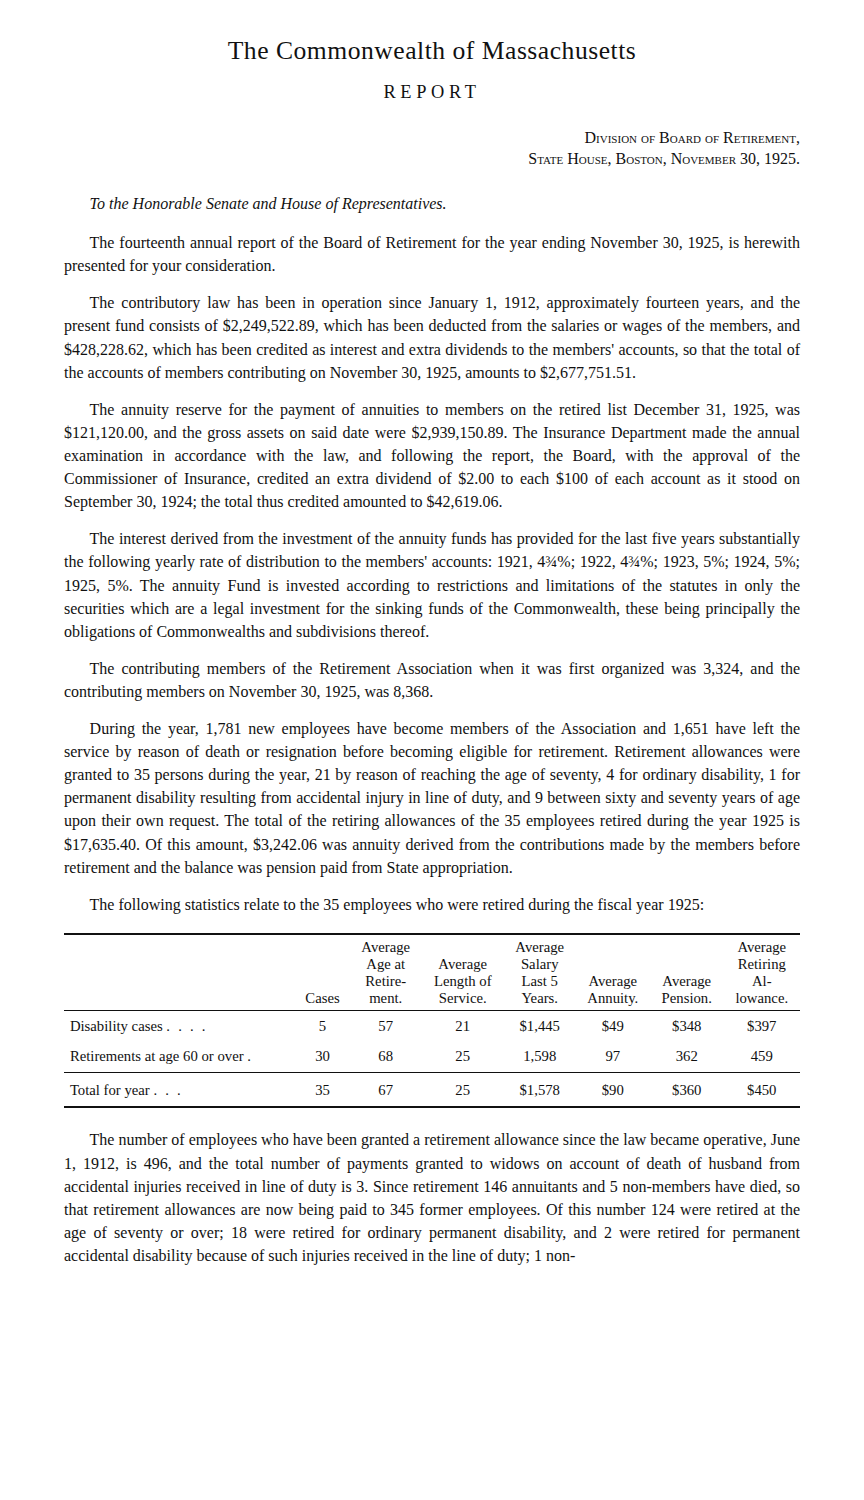The Commonwealth of Massachusetts
REPORT
Division of Board of Retirement,
State House, Boston, November 30, 1925.
To the Honorable Senate and House of Representatives.
The fourteenth annual report of the Board of Retirement for the year ending November 30, 1925, is herewith presented for your consideration.
The contributory law has been in operation since January 1, 1912, approximately fourteen years, and the present fund consists of $2,249,522.89, which has been deducted from the salaries or wages of the members, and $428,228.62, which has been credited as interest and extra dividends to the members' accounts, so that the total of the accounts of members contributing on November 30, 1925, amounts to $2,677,751.51.
The annuity reserve for the payment of annuities to members on the retired list December 31, 1925, was $121,120.00, and the gross assets on said date were $2,939,150.89. The Insurance Department made the annual examination in accordance with the law, and following the report, the Board, with the approval of the Commissioner of Insurance, credited an extra dividend of $2.00 to each $100 of each account as it stood on September 30, 1924; the total thus credited amounted to $42,619.06.
The interest derived from the investment of the annuity funds has provided for the last five years substantially the following yearly rate of distribution to the members' accounts: 1921, 4¾%; 1922, 4¾%; 1923, 5%; 1924, 5%; 1925, 5%. The annuity Fund is invested according to restrictions and limitations of the statutes in only the securities which are a legal investment for the sinking funds of the Commonwealth, these being principally the obligations of Commonwealths and subdivisions thereof.
The contributing members of the Retirement Association when it was first organized was 3,324, and the contributing members on November 30, 1925, was 8,368.
During the year, 1,781 new employees have become members of the Association and 1,651 have left the service by reason of death or resignation before becoming eligible for retirement. Retirement allowances were granted to 35 persons during the year, 21 by reason of reaching the age of seventy, 4 for ordinary disability, 1 for permanent disability resulting from accidental injury in line of duty, and 9 between sixty and seventy years of age upon their own request. The total of the retiring allowances of the 35 employees retired during the year 1925 is $17,635.40. Of this amount, $3,242.06 was annuity derived from the contributions made by the members before retirement and the balance was pension paid from State appropriation.
The following statistics relate to the 35 employees who were retired during the fiscal year 1925:
| | Cases | Average Age at Retire- ment. | Average Length of Service. | Average Salary Last 5 Years. | Average Annuity. | Average Pension. | Average Retiring Al- lowance. |
| --- | --- | --- | --- | --- | --- | --- | --- |
| Disability cases . . . . | 5 | 57 | 21 | $1,445 | $49 | $348 | $397 |
| Retirements at age 60 or over . | 30 | 68 | 25 | 1,598 | 97 | 362 | 459 |
| Total for year . . . | 35 | 67 | 25 | $1,578 | $90 | $360 | $450 |
The number of employees who have been granted a retirement allowance since the law became operative, June 1, 1912, is 496, and the total number of payments granted to widows on account of death of husband from accidental injuries received in line of duty is 3. Since retirement 146 annuitants and 5 non-members have died, so that retirement allowances are now being paid to 345 former employees. Of this number 124 were retired at the age of seventy or over; 18 were retired for ordinary permanent disability, and 2 were retired for permanent accidental disability because of such injuries received in the line of duty; 1 non-